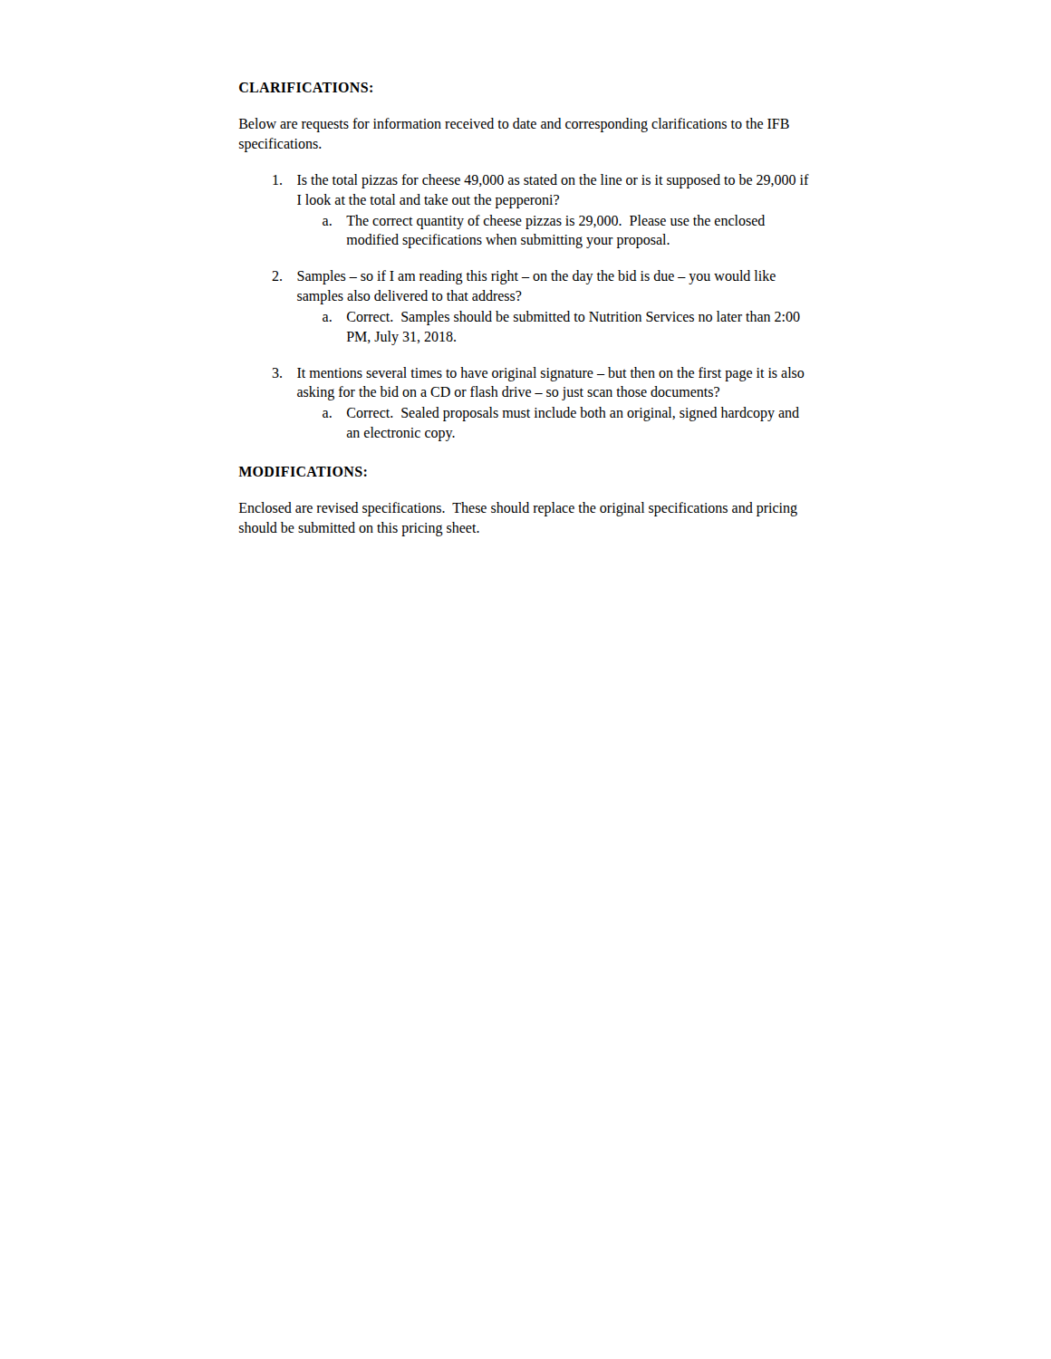CLARIFICATIONS:
Below are requests for information received to date and corresponding clarifications to the IFB specifications.
Is the total pizzas for cheese 49,000 as stated on the line or is it supposed to be 29,000 if I look at the total and take out the pepperoni?
The correct quantity of cheese pizzas is 29,000. Please use the enclosed modified specifications when submitting your proposal.
Samples – so if I am reading this right – on the day the bid is due – you would like samples also delivered to that address?
Correct. Samples should be submitted to Nutrition Services no later than 2:00 PM, July 31, 2018.
It mentions several times to have original signature – but then on the first page it is also asking for the bid on a CD or flash drive – so just scan those documents?
Correct. Sealed proposals must include both an original, signed hardcopy and an electronic copy.
MODIFICATIONS:
Enclosed are revised specifications. These should replace the original specifications and pricing should be submitted on this pricing sheet.